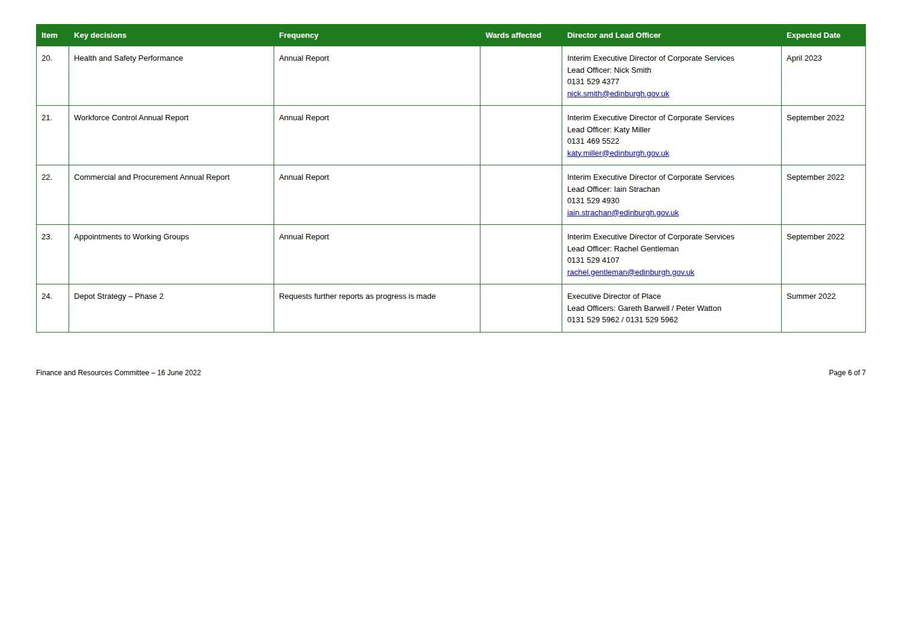| Item | Key decisions | Frequency | Wards affected | Director and Lead Officer | Expected Date |
| --- | --- | --- | --- | --- | --- |
| 20. | Health and Safety Performance | Annual Report | | Interim Executive Director of Corporate Services Lead Officer: Nick Smith 0131 529 4377 nick.smith@edinburgh.gov.uk | April 2023 |
| 21. | Workforce Control Annual Report | Annual Report | | Interim Executive Director of Corporate Services Lead Officer: Katy Miller 0131 469 5522 katy.miller@edinburgh.gov.uk | September 2022 |
| 22. | Commercial and Procurement Annual Report | Annual Report | | Interim Executive Director of Corporate Services Lead Officer: Iain Strachan 0131 529 4930 iain.strachan@edinburgh.gov.uk | September 2022 |
| 23. | Appointments to Working Groups | Annual Report | | Interim Executive Director of Corporate Services Lead Officer: Rachel Gentleman 0131 529 4107 rachel.gentleman@edinburgh.gov.uk | September 2022 |
| 24. | Depot Strategy – Phase 2 | Requests further reports as progress is made | | Executive Director of Place Lead Officers: Gareth Barwell / Peter Watton 0131 529 5962 / 0131 529 5962 | Summer 2022 |
Finance and Resources Committee – 16 June 2022 Page 6 of 7